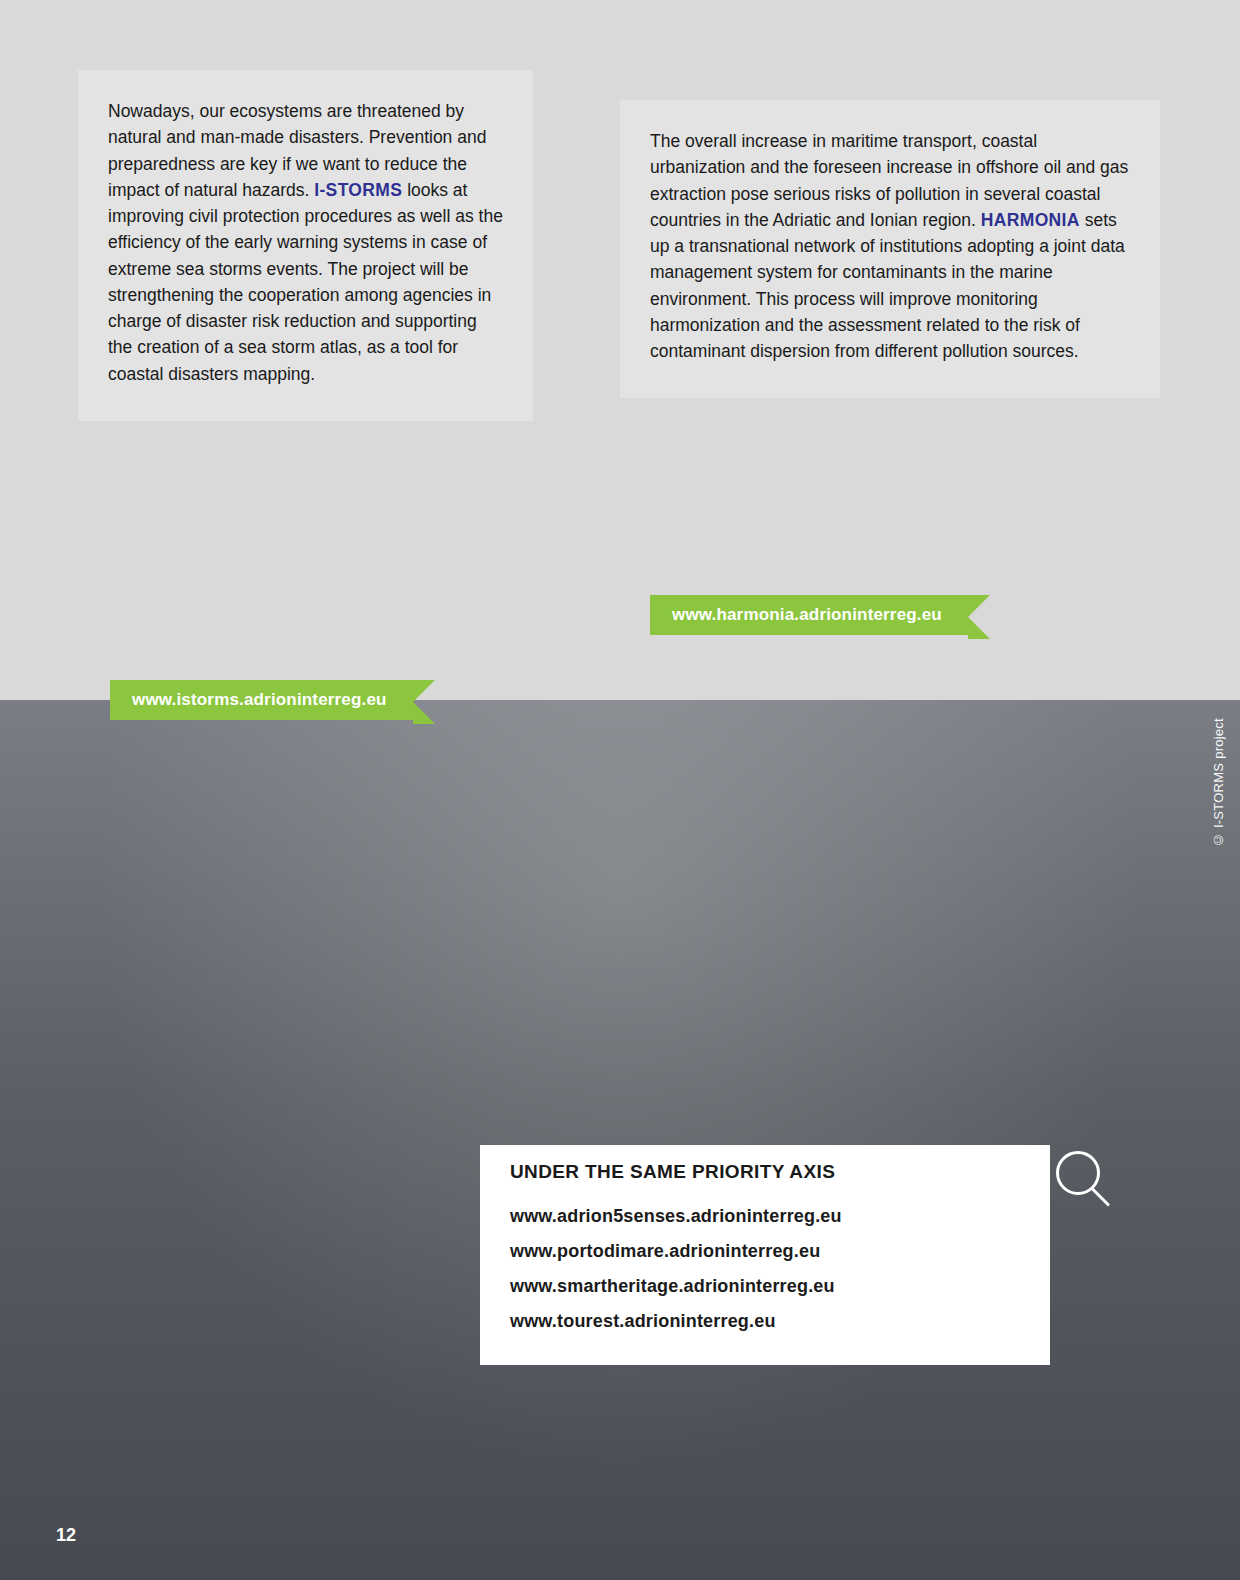© I-STORMS project
Nowadays, our ecosystems are threatened by natural and man-made disasters. Prevention and preparedness are key if we want to reduce the impact of natural hazards. I-STORMS looks at improving civil protection procedures as well as the efficiency of the early warning systems in case of extreme sea storms events. The project will be strengthening the cooperation among agencies in charge of disaster risk reduction and supporting the creation of a sea storm atlas, as a tool for coastal disasters mapping.
The overall increase in maritime transport, coastal urbanization and the foreseen increase in offshore oil and gas extraction pose serious risks of pollution in several coastal countries in the Adriatic and Ionian region. HARMONIA sets up a transnational network of institutions adopting a joint data management system for contaminants in the marine environment. This process will improve monitoring harmonization and the assessment related to the risk of contaminant dispersion from different pollution sources.
www.istorms.adrioninterreg.eu
www.harmonia.adrioninterreg.eu
UNDER THE SAME PRIORITY AXIS
www.adrion5senses.adrioninterreg.eu
www.portodimare.adrioninterreg.eu
www.smartheritage.adrioninterreg.eu
www.tourest.adrioninterreg.eu
12